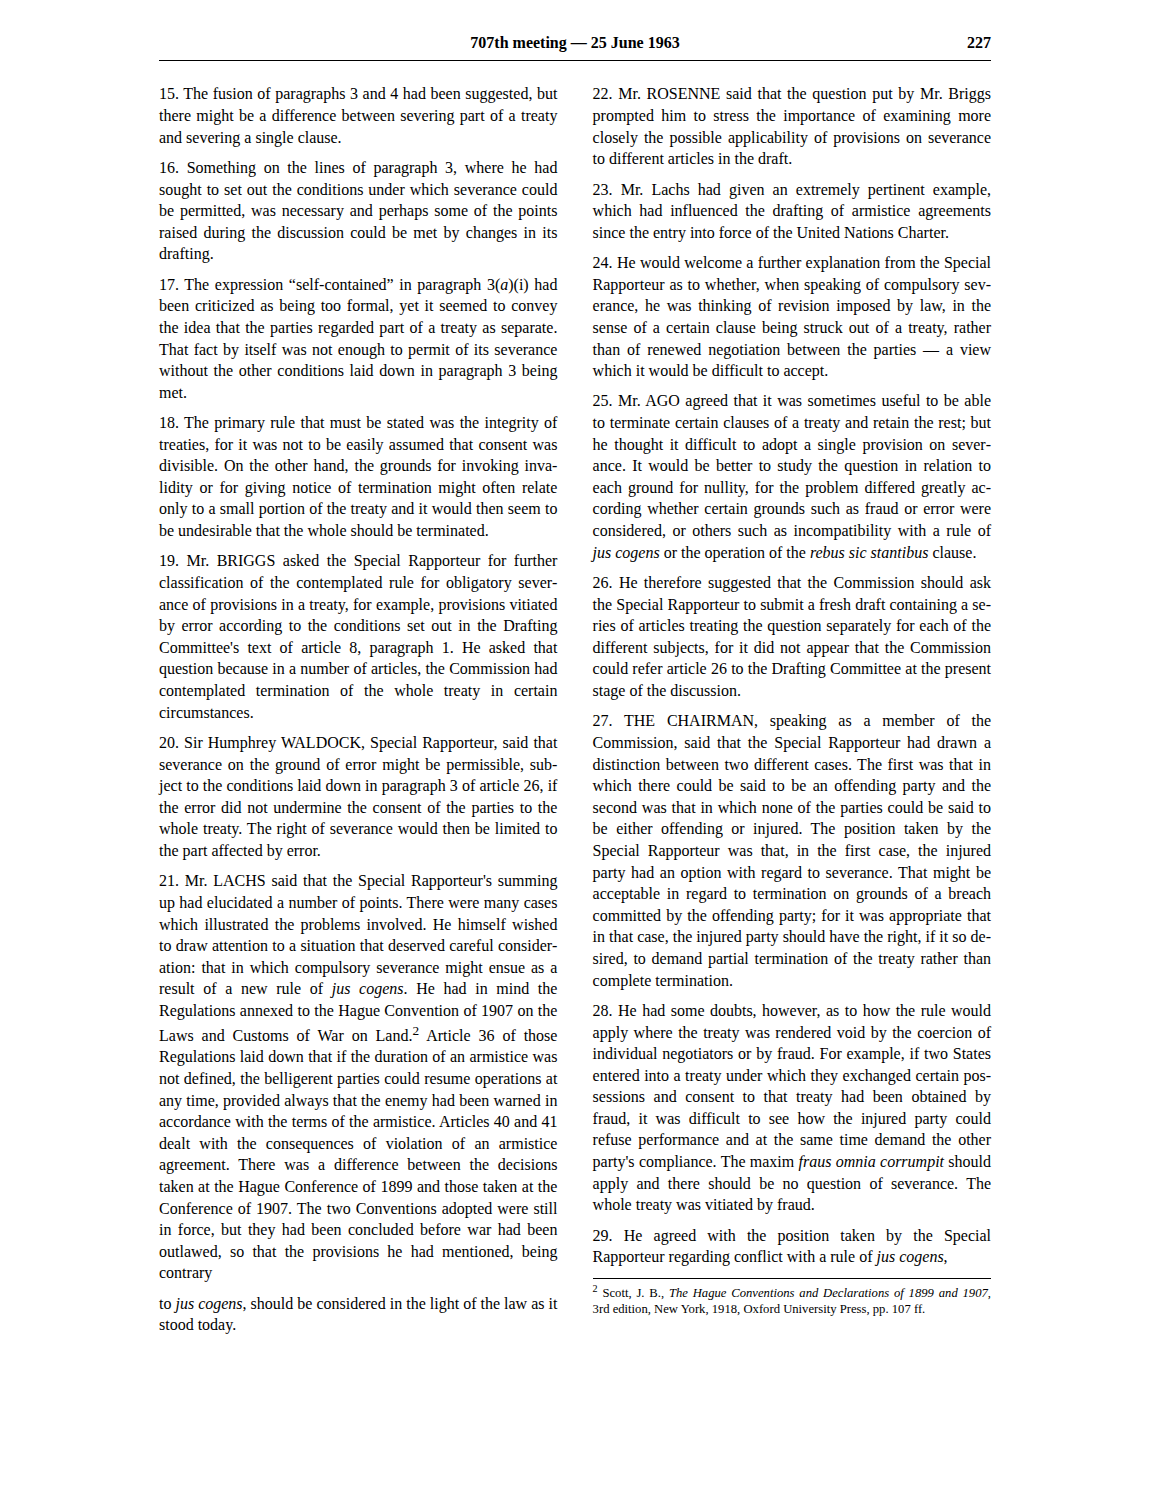707th meeting — 25 June 1963 227
15. The fusion of paragraphs 3 and 4 had been suggested, but there might be a difference between severing part of a treaty and severing a single clause.
16. Something on the lines of paragraph 3, where he had sought to set out the conditions under which severance could be permitted, was necessary and perhaps some of the points raised during the discussion could be met by changes in its drafting.
17. The expression “self-contained” in paragraph 3(a)(i) had been criticized as being too formal, yet it seemed to convey the idea that the parties regarded part of a treaty as separate. That fact by itself was not enough to permit of its severance without the other conditions laid down in paragraph 3 being met.
18. The primary rule that must be stated was the integrity of treaties, for it was not to be easily assumed that consent was divisible. On the other hand, the grounds for invoking invalidity or for giving notice of termination might often relate only to a small portion of the treaty and it would then seem to be undesirable that the whole should be terminated.
19. Mr. BRIGGS asked the Special Rapporteur for further classification of the contemplated rule for obligatory severance of provisions in a treaty, for example, provisions vitiated by error according to the conditions set out in the Drafting Committee's text of article 8, paragraph 1. He asked that question because in a number of articles, the Commission had contemplated termination of the whole treaty in certain circumstances.
20. Sir Humphrey WALDOCK, Special Rapporteur, said that severance on the ground of error might be permissible, subject to the conditions laid down in paragraph 3 of article 26, if the error did not undermine the consent of the parties to the whole treaty. The right of severance would then be limited to the part affected by error.
21. Mr. LACHS said that the Special Rapporteur's summing up had elucidated a number of points. There were many cases which illustrated the problems involved. He himself wished to draw attention to a situation that deserved careful consideration: that in which compulsory severance might ensue as a result of a new rule of jus cogens. He had in mind the Regulations annexed to the Hague Convention of 1907 on the Laws and Customs of War on Land.2 Article 36 of those Regulations laid down that if the duration of an armistice was not defined, the belligerent parties could resume operations at any time, provided always that the enemy had been warned in accordance with the terms of the armistice. Articles 40 and 41 dealt with the consequences of violation of an armistice agreement. There was a difference between the decisions taken at the Hague Conference of 1899 and those taken at the Conference of 1907. The two Conventions adopted were still in force, but they had been concluded before war had been outlawed, so that the provisions he had mentioned, being contrary
to jus cogens, should be considered in the light of the law as it stood today.
22. Mr. ROSENNE said that the question put by Mr. Briggs prompted him to stress the importance of examining more closely the possible applicability of provisions on severance to different articles in the draft.
23. Mr. Lachs had given an extremely pertinent example, which had influenced the drafting of armistice agreements since the entry into force of the United Nations Charter.
24. He would welcome a further explanation from the Special Rapporteur as to whether, when speaking of compulsory severance, he was thinking of revision imposed by law, in the sense of a certain clause being struck out of a treaty, rather than of renewed negotiation between the parties — a view which it would be difficult to accept.
25. Mr. AGO agreed that it was sometimes useful to be able to terminate certain clauses of a treaty and retain the rest; but he thought it difficult to adopt a single provision on severance. It would be better to study the question in relation to each ground for nullity, for the problem differed greatly according whether certain grounds such as fraud or error were considered, or others such as incompatibility with a rule of jus cogens or the operation of the rebus sic stantibus clause.
26. He therefore suggested that the Commission should ask the Special Rapporteur to submit a fresh draft containing a series of articles treating the question separately for each of the different subjects, for it did not appear that the Commission could refer article 26 to the Drafting Committee at the present stage of the discussion.
27. THE CHAIRMAN, speaking as a member of the Commission, said that the Special Rapporteur had drawn a distinction between two different cases. The first was that in which there could be said to be an offending party and the second was that in which none of the parties could be said to be either offending or injured. The position taken by the Special Rapporteur was that, in the first case, the injured party had an option with regard to severance. That might be acceptable in regard to termination on grounds of a breach committed by the offending party; for it was appropriate that in that case, the injured party should have the right, if it so desired, to demand partial termination of the treaty rather than complete termination.
28. He had some doubts, however, as to how the rule would apply where the treaty was rendered void by the coercion of individual negotiators or by fraud. For example, if two States entered into a treaty under which they exchanged certain possessions and consent to that treaty had been obtained by fraud, it was difficult to see how the injured party could refuse performance and at the same time demand the other party's compliance. The maxim fraus omnia corrumpit should apply and there should be no question of severance. The whole treaty was vitiated by fraud.
29. He agreed with the position taken by the Special Rapporteur regarding conflict with a rule of jus cogens,
2 Scott, J. B., The Hague Conventions and Declarations of 1899 and 1907, 3rd edition, New York, 1918, Oxford University Press, pp. 107 ff.